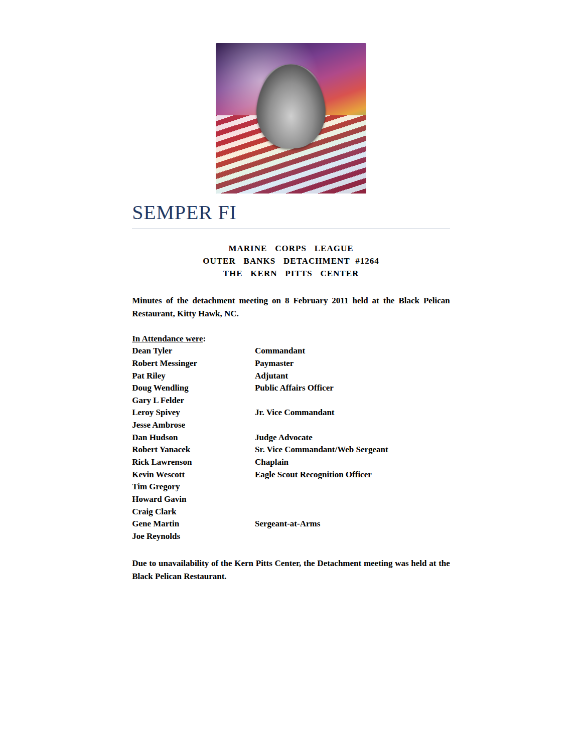SEMPER FI
MARINE CORPS LEAGUE
OUTER BANKS DETACHMENT #1264
THE KERN PITTS CENTER
Minutes of the detachment meeting on 8 February 2011 held at the Black Pelican Restaurant, Kitty Hawk, NC.
In Attendance were:
| Dean Tyler | Commandant |
| Robert Messinger | Paymaster |
| Pat Riley | Adjutant |
| Doug Wendling | Public Affairs Officer |
| Gary L Felder | |
| Leroy Spivey | Jr. Vice Commandant |
| Jesse Ambrose | |
| Dan Hudson | Judge Advocate |
| Robert Yanacek | Sr. Vice Commandant/Web Sergeant |
| Rick Lawrenson | Chaplain |
| Kevin Wescott | Eagle Scout Recognition Officer |
| Tim Gregory | |
| Howard Gavin | |
| Craig Clark | |
| Gene Martin | Sergeant-at-Arms |
| Joe Reynolds | |
Due to unavailability of the Kern Pitts Center, the Detachment meeting was held at the Black Pelican Restaurant.